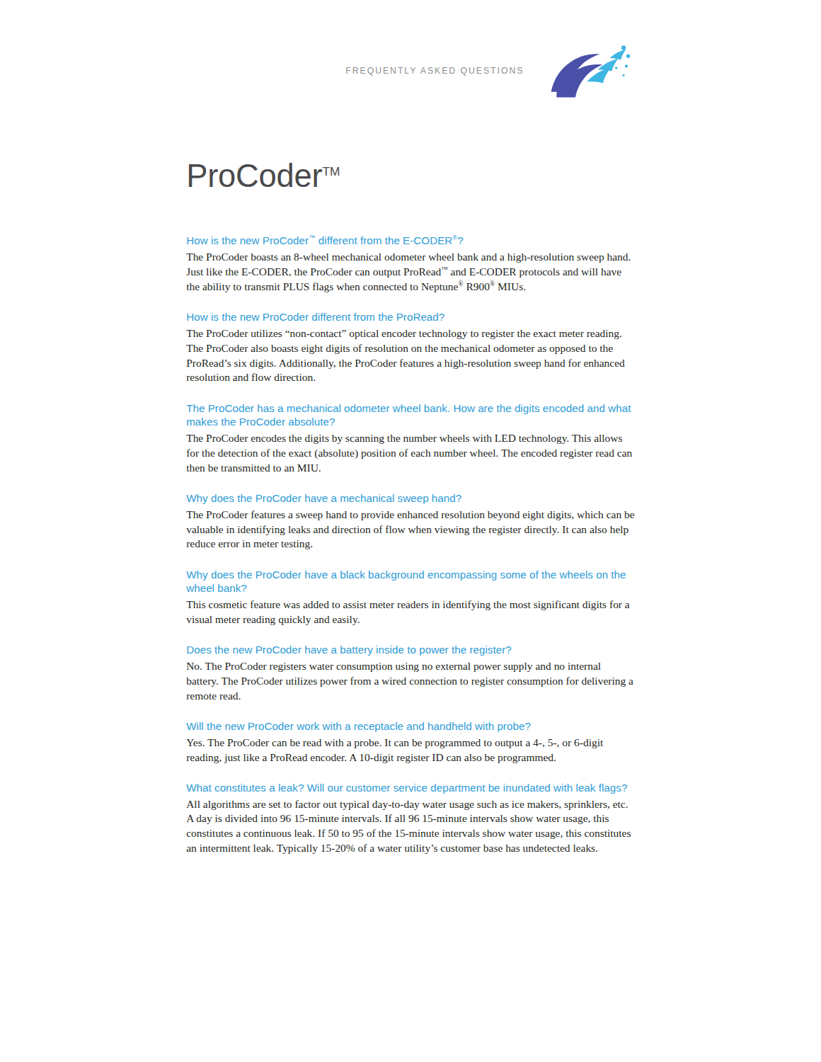Frequently Asked Questions
ProCoderTM
How is the new ProCoder™ different from the E-CODER®?
The ProCoder boasts an 8-wheel mechanical odometer wheel bank and a high-resolution sweep hand. Just like the E-CODER, the ProCoder can output ProRead™ and E-CODER protocols and will have the ability to transmit PLUS flags when connected to Neptune® R900® MIUs.
How is the new ProCoder different from the ProRead?
The ProCoder utilizes “non-contact” optical encoder technology to register the exact meter reading. The ProCoder also boasts eight digits of resolution on the mechanical odometer as opposed to the ProRead’s six digits. Additionally, the ProCoder features a high-resolution sweep hand for enhanced resolution and flow direction.
The ProCoder has a mechanical odometer wheel bank. How are the digits encoded and what makes the ProCoder absolute?
The ProCoder encodes the digits by scanning the number wheels with LED technology. This allows for the detection of the exact (absolute) position of each number wheel. The encoded register read can then be transmitted to an MIU.
Why does the ProCoder have a mechanical sweep hand?
The ProCoder features a sweep hand to provide enhanced resolution beyond eight digits, which can be valuable in identifying leaks and direction of flow when viewing the register directly. It can also help reduce error in meter testing.
Why does the ProCoder have a black background encompassing some of the wheels on the wheel bank?
This cosmetic feature was added to assist meter readers in identifying the most significant digits for a visual meter reading quickly and easily.
Does the new ProCoder have a battery inside to power the register?
No. The ProCoder registers water consumption using no external power supply and no internal battery. The ProCoder utilizes power from a wired connection to register consumption for delivering a remote read.
Will the new ProCoder work with a receptacle and handheld with probe?
Yes. The ProCoder can be read with a probe. It can be programmed to output a 4-, 5-, or 6-digit reading, just like a ProRead encoder. A 10-digit register ID can also be programmed.
What constitutes a leak? Will our customer service department be inundated with leak flags?
All algorithms are set to factor out typical day-to-day water usage such as ice makers, sprinklers, etc. A day is divided into 96 15-minute intervals. If all 96 15-minute intervals show water usage, this constitutes a continuous leak. If 50 to 95 of the 15-minute intervals show water usage, this constitutes an intermittent leak. Typically 15-20% of a water utility’s customer base has undetected leaks.